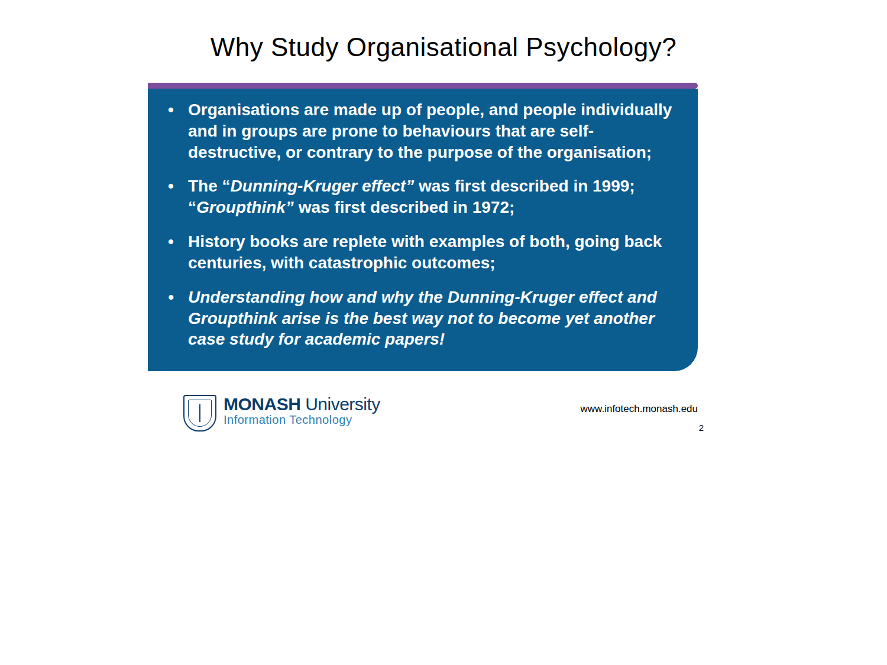Why Study Organisational Psychology?
Organisations are made up of people, and people individually and in groups are prone to behaviours that are self-destructive, or contrary to the purpose of the organisation;
The “Dunning-Kruger effect” was first described in 1999; “Groupthink” was first described in 1972;
History books are replete with examples of both, going back centuries, with catastrophic outcomes;
Understanding how and why the Dunning-Kruger effect and Groupthink arise is the best way not to become yet another case study for academic papers!
MONASH University
Information Technology
www.infotech.monash.edu
2